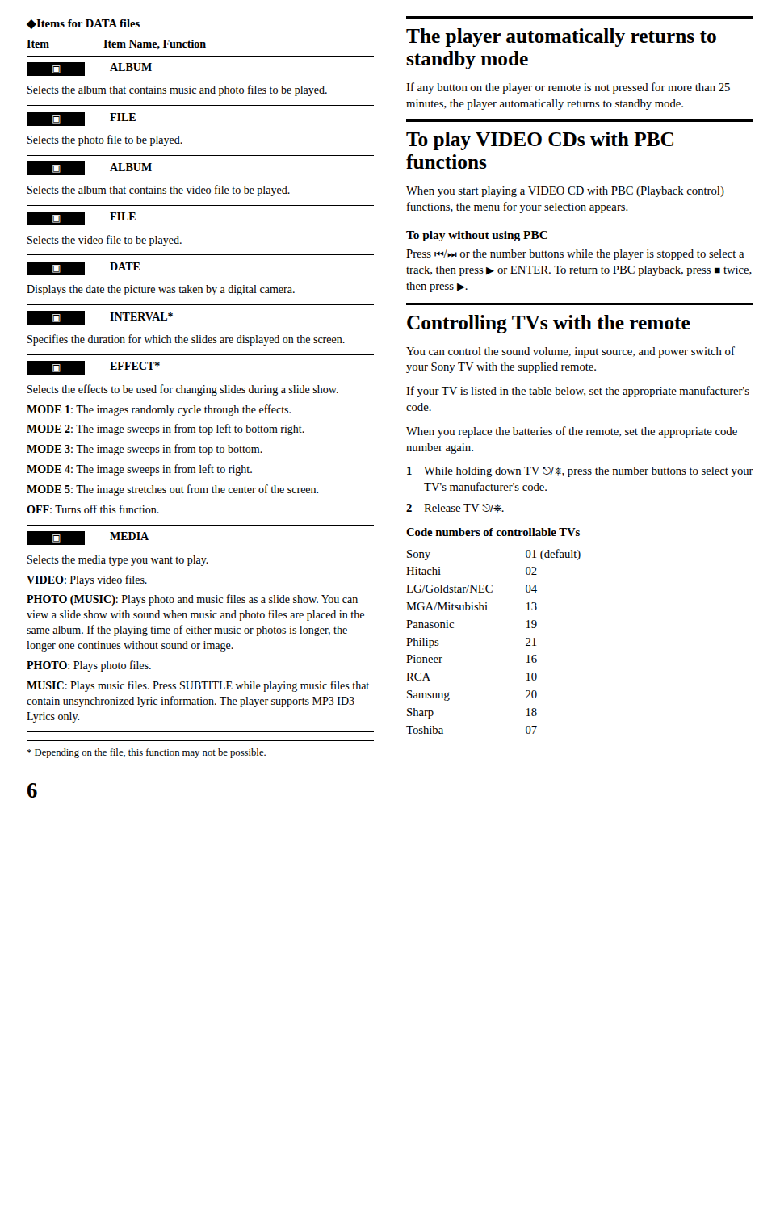◆Items for DATA files
| Item | Item Name, Function |
| --- | --- |
| ▣ | ALBUM |
| Selects the album that contains music and photo files to be played. |
| ▣ | FILE |
| Selects the photo file to be played. |
| ▣ | ALBUM |
| Selects the album that contains the video file to be played. |
| ▣ | FILE |
| Selects the video file to be played. |
| ▣ | DATE |
| Displays the date the picture was taken by a digital camera. |
| ▣ | INTERVAL* |
| Specifies the duration for which the slides are displayed on the screen. |
| ▣ | EFFECT* |
| Selects the effects to be used for changing slides during a slide show. MODE 1 : The images randomly cycle through the effects. MODE 2 : The image sweeps in from top left to bottom right. MODE 3 : The image sweeps in from top to bottom. MODE 4 : The image sweeps in from left to right. MODE 5 : The image stretches out from the center of the screen. OFF : Turns off this function. |
| ▣ | MEDIA |
| Selects the media type you want to play. VIDEO : Plays video files. PHOTO (MUSIC) : Plays photo and music files as a slide show. You can view a slide show with sound when music and photo files are placed in the same album. If the playing time of either music or photos is longer, the longer one continues without sound or image. PHOTO : Plays photo files. MUSIC : Plays music files. Press SUBTITLE while playing music files that contain unsynchronized lyric information. The player supports MP3 ID3 Lyrics only. |
* Depending on the file, this function may not be possible.
6
The player automatically returns to standby mode
If any button on the player or remote is not pressed for more than 25 minutes, the player automatically returns to standby mode.
To play VIDEO CDs with PBC functions
When you start playing a VIDEO CD with PBC (Playback control) functions, the menu for your selection appears.
To play without using PBC
Press ⏮/⏭ or the number buttons while the player is stopped to select a track, then press ▶ or ENTER. To return to PBC playback, press ■ twice, then press ▶.
Controlling TVs with the remote
You can control the sound volume, input source, and power switch of your Sony TV with the supplied remote.
If your TV is listed in the table below, set the appropriate manufacturer's code.
When you replace the batteries of the remote, set the appropriate code number again.
While holding down TV ⎋/⎈, press the number buttons to select your TV's manufacturer's code.
Release TV ⎋/⎈.
Code numbers of controllable TVs
| Sony | 01 (default) |
| Hitachi | 02 |
| LG/Goldstar/NEC | 04 |
| MGA/Mitsubishi | 13 |
| Panasonic | 19 |
| Philips | 21 |
| Pioneer | 16 |
| RCA | 10 |
| Samsung | 20 |
| Sharp | 18 |
| Toshiba | 07 |